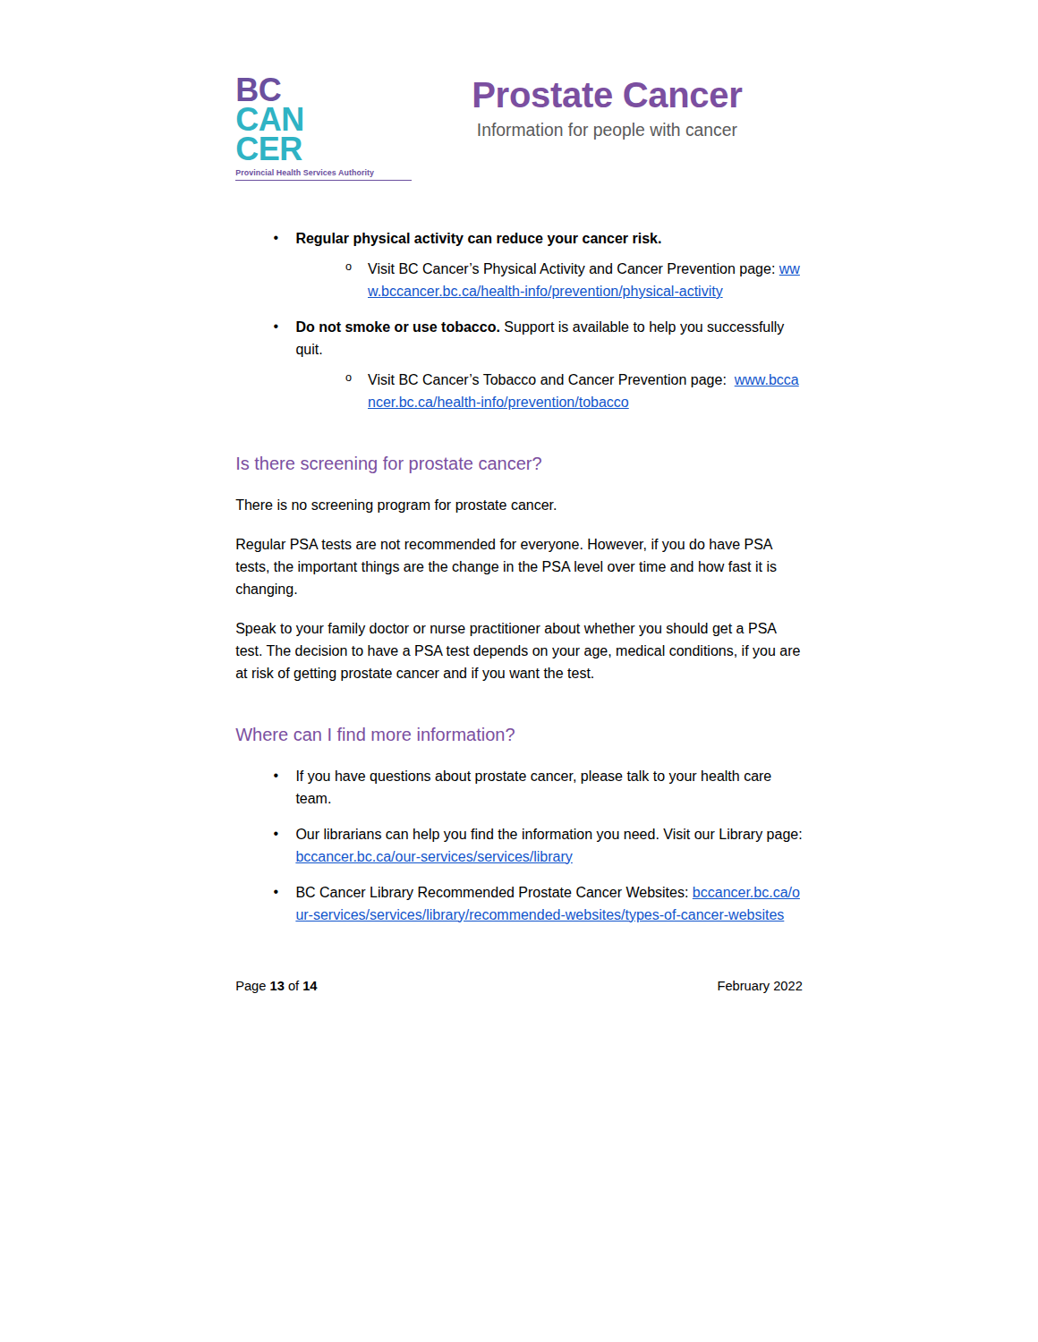BC
CAN
CER
Provincial Health Services Authority
Prostate Cancer
Information for people with cancer
Regular physical activity can reduce your cancer risk.
Visit BC Cancer’s Physical Activity and Cancer Prevention page: www.bccancer.bc.ca/health-info/prevention/physical-activity
Do not smoke or use tobacco. Support is available to help you successfully quit.
Visit BC Cancer’s Tobacco and Cancer Prevention page: www.bccancer.bc.ca/health-info/prevention/tobacco
Is there screening for prostate cancer?
There is no screening program for prostate cancer.
Regular PSA tests are not recommended for everyone. However, if you do have PSA tests, the important things are the change in the PSA level over time and how fast it is changing.
Speak to your family doctor or nurse practitioner about whether you should get a PSA test. The decision to have a PSA test depends on your age, medical conditions, if you are at risk of getting prostate cancer and if you want the test.
Where can I find more information?
If you have questions about prostate cancer, please talk to your health care team.
Our librarians can help you find the information you need. Visit our Library page: bccancer.bc.ca/our-services/services/library
BC Cancer Library Recommended Prostate Cancer Websites: bccancer.bc.ca/our-services/services/library/recommended-websites/types-of-cancer-websites
Page 13 of 14
February 2022